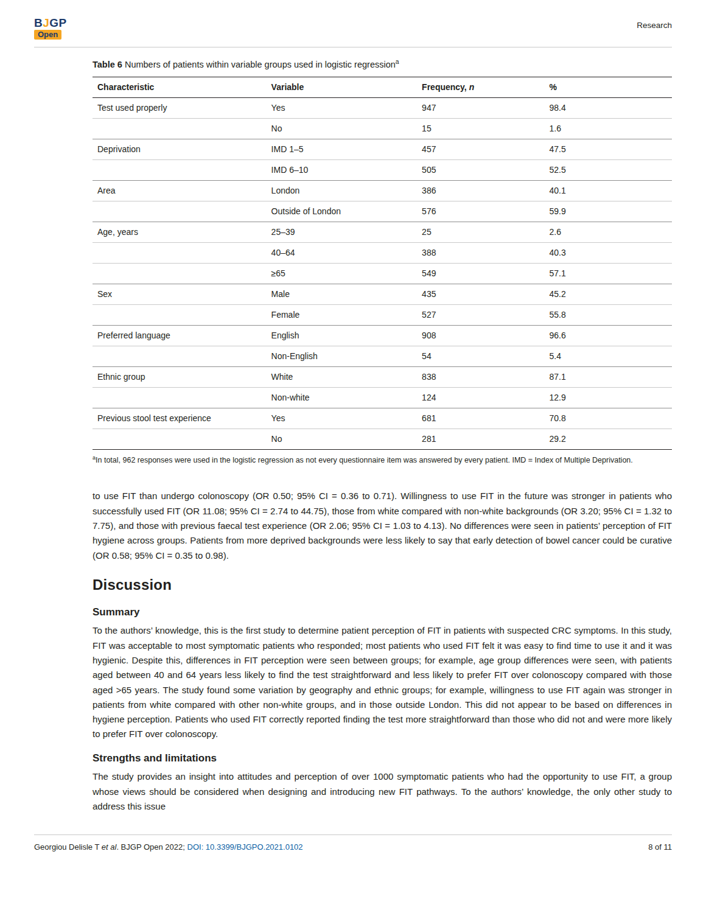BJGP
Open
Research
Table 6 Numbers of patients within variable groups used in logistic regressiona
| Characteristic | Variable | Frequency, n | % |
| --- | --- | --- | --- |
| Test used properly | Yes | 947 | 98.4 |
| | No | 15 | 1.6 |
| Deprivation | IMD 1–5 | 457 | 47.5 |
| | IMD 6–10 | 505 | 52.5 |
| Area | London | 386 | 40.1 |
| | Outside of London | 576 | 59.9 |
| Age, years | 25–39 | 25 | 2.6 |
| | 40–64 | 388 | 40.3 |
| | ≥65 | 549 | 57.1 |
| Sex | Male | 435 | 45.2 |
| | Female | 527 | 55.8 |
| Preferred language | English | 908 | 96.6 |
| | Non-English | 54 | 5.4 |
| Ethnic group | White | 838 | 87.1 |
| | Non-white | 124 | 12.9 |
| Previous stool test experience | Yes | 681 | 70.8 |
| | No | 281 | 29.2 |
aIn total, 962 responses were used in the logistic regression as not every questionnaire item was answered by every patient. IMD = Index of Multiple Deprivation.
to use FIT than undergo colonoscopy (OR 0.50; 95% CI = 0.36 to 0.71). Willingness to use FIT in the future was stronger in patients who successfully used FIT (OR 11.08; 95% CI = 2.74 to 44.75), those from white compared with non-white backgrounds (OR 3.20; 95% CI = 1.32 to 7.75), and those with previous faecal test experience (OR 2.06; 95% CI = 1.03 to 4.13). No differences were seen in patients’ perception of FIT hygiene across groups. Patients from more deprived backgrounds were less likely to say that early detection of bowel cancer could be curative (OR 0.58; 95% CI = 0.35 to 0.98).
Discussion
Summary
To the authors’ knowledge, this is the first study to determine patient perception of FIT in patients with suspected CRC symptoms. In this study, FIT was acceptable to most symptomatic patients who responded; most patients who used FIT felt it was easy to find time to use it and it was hygienic. Despite this, differences in FIT perception were seen between groups; for example, age group differences were seen, with patients aged between 40 and 64 years less likely to find the test straightforward and less likely to prefer FIT over colonoscopy compared with those aged >65 years. The study found some variation by geography and ethnic groups; for example, willingness to use FIT again was stronger in patients from white compared with other non-white groups, and in those outside London. This did not appear to be based on differences in hygiene perception. Patients who used FIT correctly reported finding the test more straightforward than those who did not and were more likely to prefer FIT over colonoscopy.
Strengths and limitations
The study provides an insight into attitudes and perception of over 1000 symptomatic patients who had the opportunity to use FIT, a group whose views should be considered when designing and introducing new FIT pathways. To the authors’ knowledge, the only other study to address this issue
Georgiou Delisle T et al. BJGP Open 2022; DOI: 10.3399/BJGPO.2021.0102
8 of 11